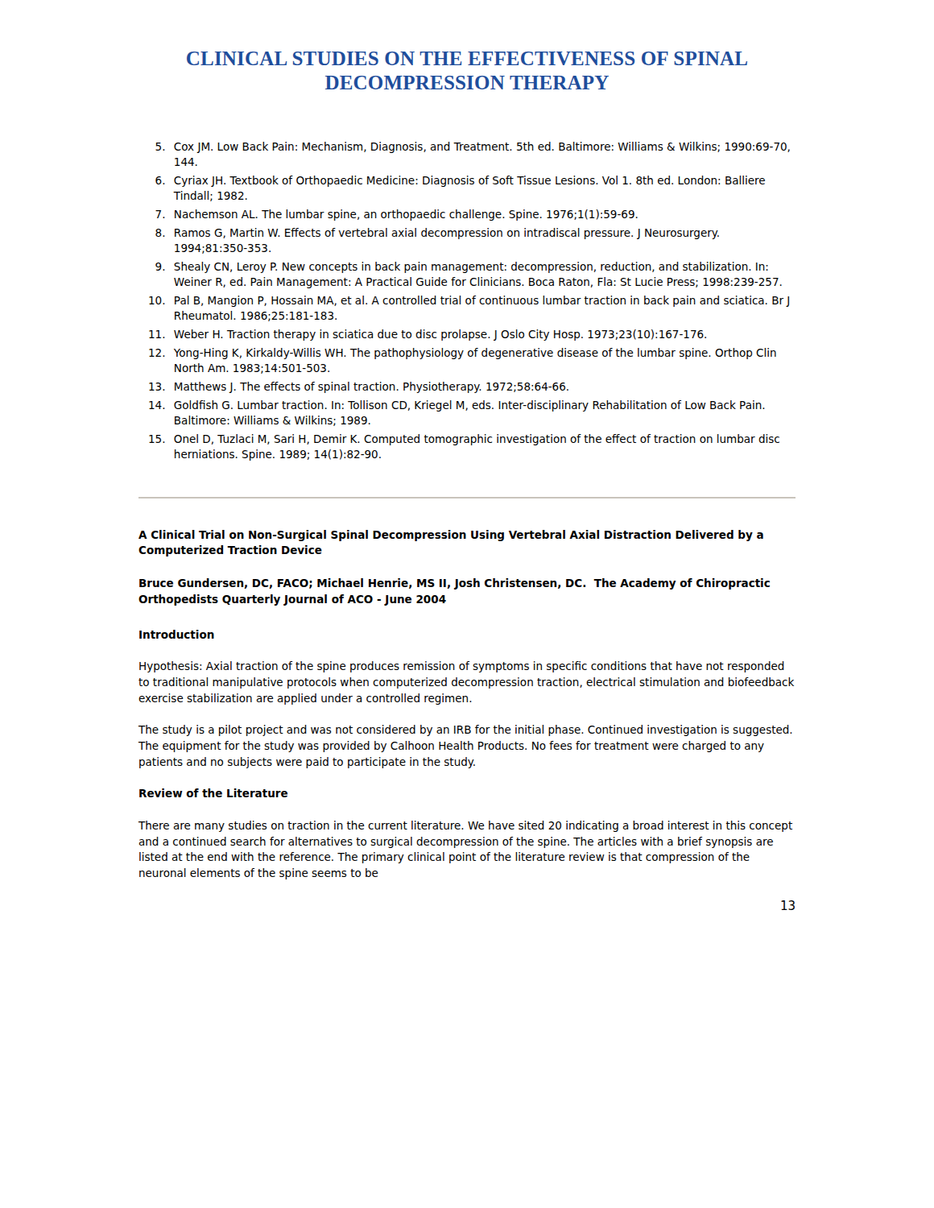CLINICAL STUDIES ON THE EFFECTIVENESS OF SPINAL
DECOMPRESSION THERAPY
Cox JM. Low Back Pain: Mechanism, Diagnosis, and Treatment. 5th ed. Baltimore: Williams & Wilkins; 1990:69-70, 144.
Cyriax JH. Textbook of Orthopaedic Medicine: Diagnosis of Soft Tissue Lesions. Vol 1. 8th ed. London: Balliere Tindall; 1982.
Nachemson AL. The lumbar spine, an orthopaedic challenge. Spine. 1976;1(1):59-69.
Ramos G, Martin W. Effects of vertebral axial decompression on intradiscal pressure. J Neurosurgery. 1994;81:350-353.
Shealy CN, Leroy P. New concepts in back pain management: decompression, reduction, and stabilization. In: Weiner R, ed. Pain Management: A Practical Guide for Clinicians. Boca Raton, Fla: St Lucie Press; 1998:239-257.
Pal B, Mangion P, Hossain MA, et al. A controlled trial of continuous lumbar traction in back pain and sciatica. Br J Rheumatol. 1986;25:181-183.
Weber H. Traction therapy in sciatica due to disc prolapse. J Oslo City Hosp. 1973;23(10):167-176.
Yong-Hing K, Kirkaldy-Willis WH. The pathophysiology of degenerative disease of the lumbar spine. Orthop Clin North Am. 1983;14:501-503.
Matthews J. The effects of spinal traction. Physiotherapy. 1972;58:64-66.
Goldfish G. Lumbar traction. In: Tollison CD, Kriegel M, eds. Inter-disciplinary Rehabilitation of Low Back Pain. Baltimore: Williams & Wilkins; 1989.
Onel D, Tuzlaci M, Sari H, Demir K. Computed tomographic investigation of the effect of traction on lumbar disc herniations. Spine. 1989; 14(1):82-90.
A Clinical Trial on Non-Surgical Spinal Decompression Using Vertebral Axial Distraction Delivered by a Computerized Traction Device
Bruce Gundersen, DC, FACO; Michael Henrie, MS II, Josh Christensen, DC. The Academy of Chiropractic Orthopedists Quarterly Journal of ACO - June 2004
Introduction
Hypothesis: Axial traction of the spine produces remission of symptoms in specific conditions that have not responded to traditional manipulative protocols when computerized decompression traction, electrical stimulation and biofeedback exercise stabilization are applied under a controlled regimen.
The study is a pilot project and was not considered by an IRB for the initial phase. Continued investigation is suggested. The equipment for the study was provided by Calhoon Health Products. No fees for treatment were charged to any patients and no subjects were paid to participate in the study.
Review of the Literature
There are many studies on traction in the current literature. We have sited 20 indicating a broad interest in this concept and a continued search for alternatives to surgical decompression of the spine. The articles with a brief synopsis are listed at the end with the reference. The primary clinical point of the literature review is that compression of the neuronal elements of the spine seems to be
13